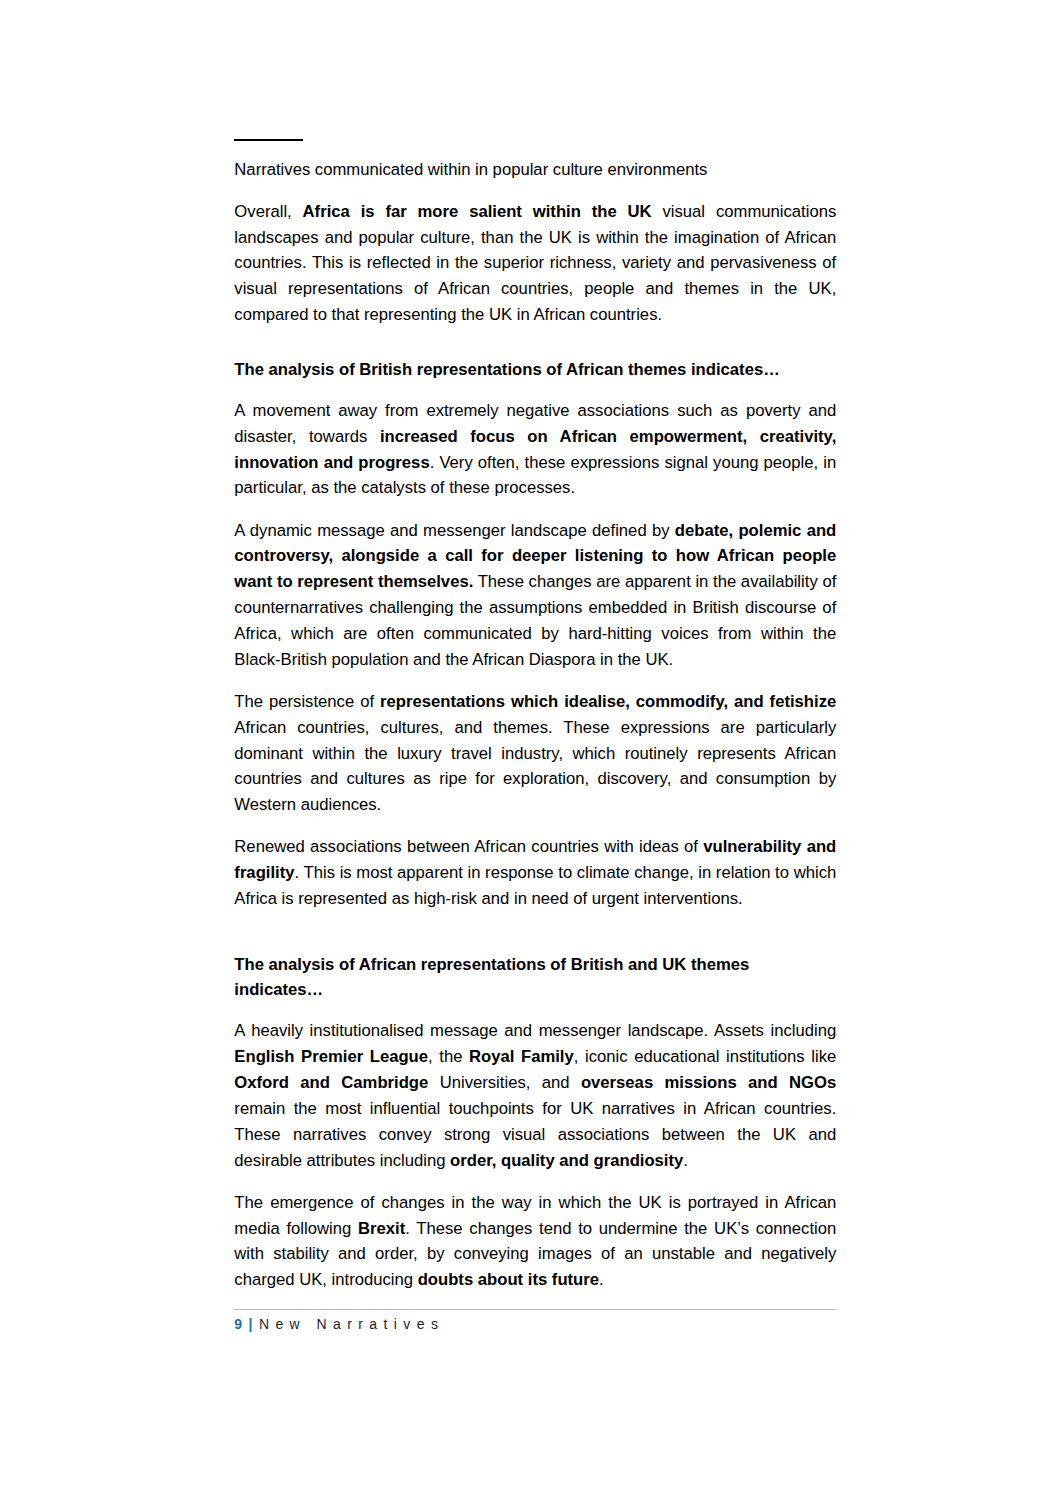Narratives communicated within in popular culture environments
Overall, Africa is far more salient within the UK visual communications landscapes and popular culture, than the UK is within the imagination of African countries. This is reflected in the superior richness, variety and pervasiveness of visual representations of African countries, people and themes in the UK, compared to that representing the UK in African countries.
The analysis of British representations of African themes indicates…
A movement away from extremely negative associations such as poverty and disaster, towards increased focus on African empowerment, creativity, innovation and progress. Very often, these expressions signal young people, in particular, as the catalysts of these processes.
A dynamic message and messenger landscape defined by debate, polemic and controversy, alongside a call for deeper listening to how African people want to represent themselves. These changes are apparent in the availability of counternarratives challenging the assumptions embedded in British discourse of Africa, which are often communicated by hard-hitting voices from within the Black-British population and the African Diaspora in the UK.
The persistence of representations which idealise, commodify, and fetishize African countries, cultures, and themes. These expressions are particularly dominant within the luxury travel industry, which routinely represents African countries and cultures as ripe for exploration, discovery, and consumption by Western audiences.
Renewed associations between African countries with ideas of vulnerability and fragility. This is most apparent in response to climate change, in relation to which Africa is represented as high-risk and in need of urgent interventions.
The analysis of African representations of British and UK themes indicates…
A heavily institutionalised message and messenger landscape. Assets including English Premier League, the Royal Family, iconic educational institutions like Oxford and Cambridge Universities, and overseas missions and NGOs remain the most influential touchpoints for UK narratives in African countries. These narratives convey strong visual associations between the UK and desirable attributes including order, quality and grandiosity.
The emergence of changes in the way in which the UK is portrayed in African media following Brexit. These changes tend to undermine the UK’s connection with stability and order, by conveying images of an unstable and negatively charged UK, introducing doubts about its future.
9 | N e w N a r r a t i v e s